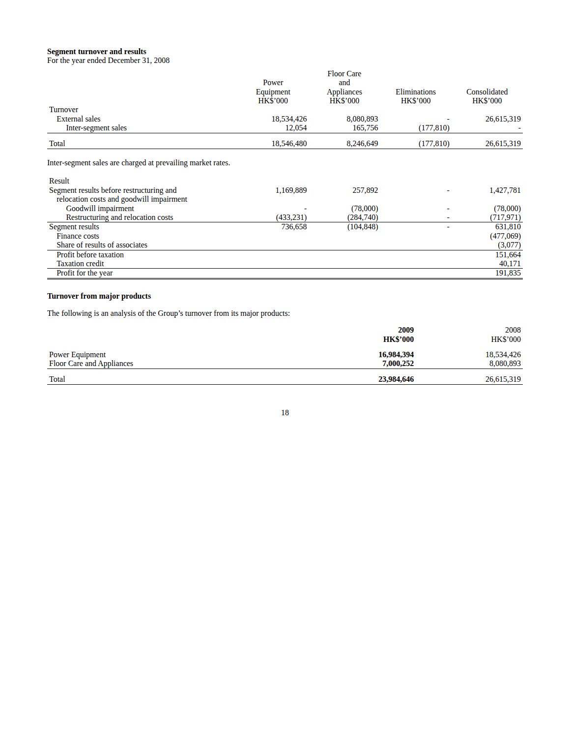Segment turnover and results
For the year ended December 31, 2008
| | | Floor Care | | |
| | Power | and | | |
| | Equipment | Appliances | Eliminations | Consolidated |
| | HK$’000 | HK$’000 | HK$’000 | HK$’000 |
| Turnover | | | | |
| External sales | 18,534,426 | 8,080,893 | - | 26,615,319 |
| Inter-segment sales | 12,054 | 165,756 | (177,810) | - |
| Total | 18,546,480 | 8,246,649 | (177,810) | 26,615,319 |
Inter-segment sales are charged at prevailing market rates.
| Result | | | | |
| Segment results before restructuring and | 1,169,889 | 257,892 | - | 1,427,781 |
| relocation costs and goodwill impairment | | | | |
| Goodwill impairment | - | (78,000) | - | (78,000) |
| Restructuring and relocation costs | (433,231) | (284,740) | - | (717,971) |
| Segment results | 736,658 | (104,848) | - | 631,810 |
| Finance costs | | | | (477,069) |
| Share of results of associates | | | | (3,077) |
| Profit before taxation | | | | 151,664 |
| Taxation credit | | | | 40,171 |
| Profit for the year | | | | 191,835 |
Turnover from major products
The following is an analysis of the Group’s turnover from its major products:
| | 2009 | 2008 |
| | HK$’000 | HK$’000 |
| Power Equipment | 16,984,394 | 18,534,426 |
| Floor Care and Appliances | 7,000,252 | 8,080,893 |
| Total | 23,984,646 | 26,615,319 |
18